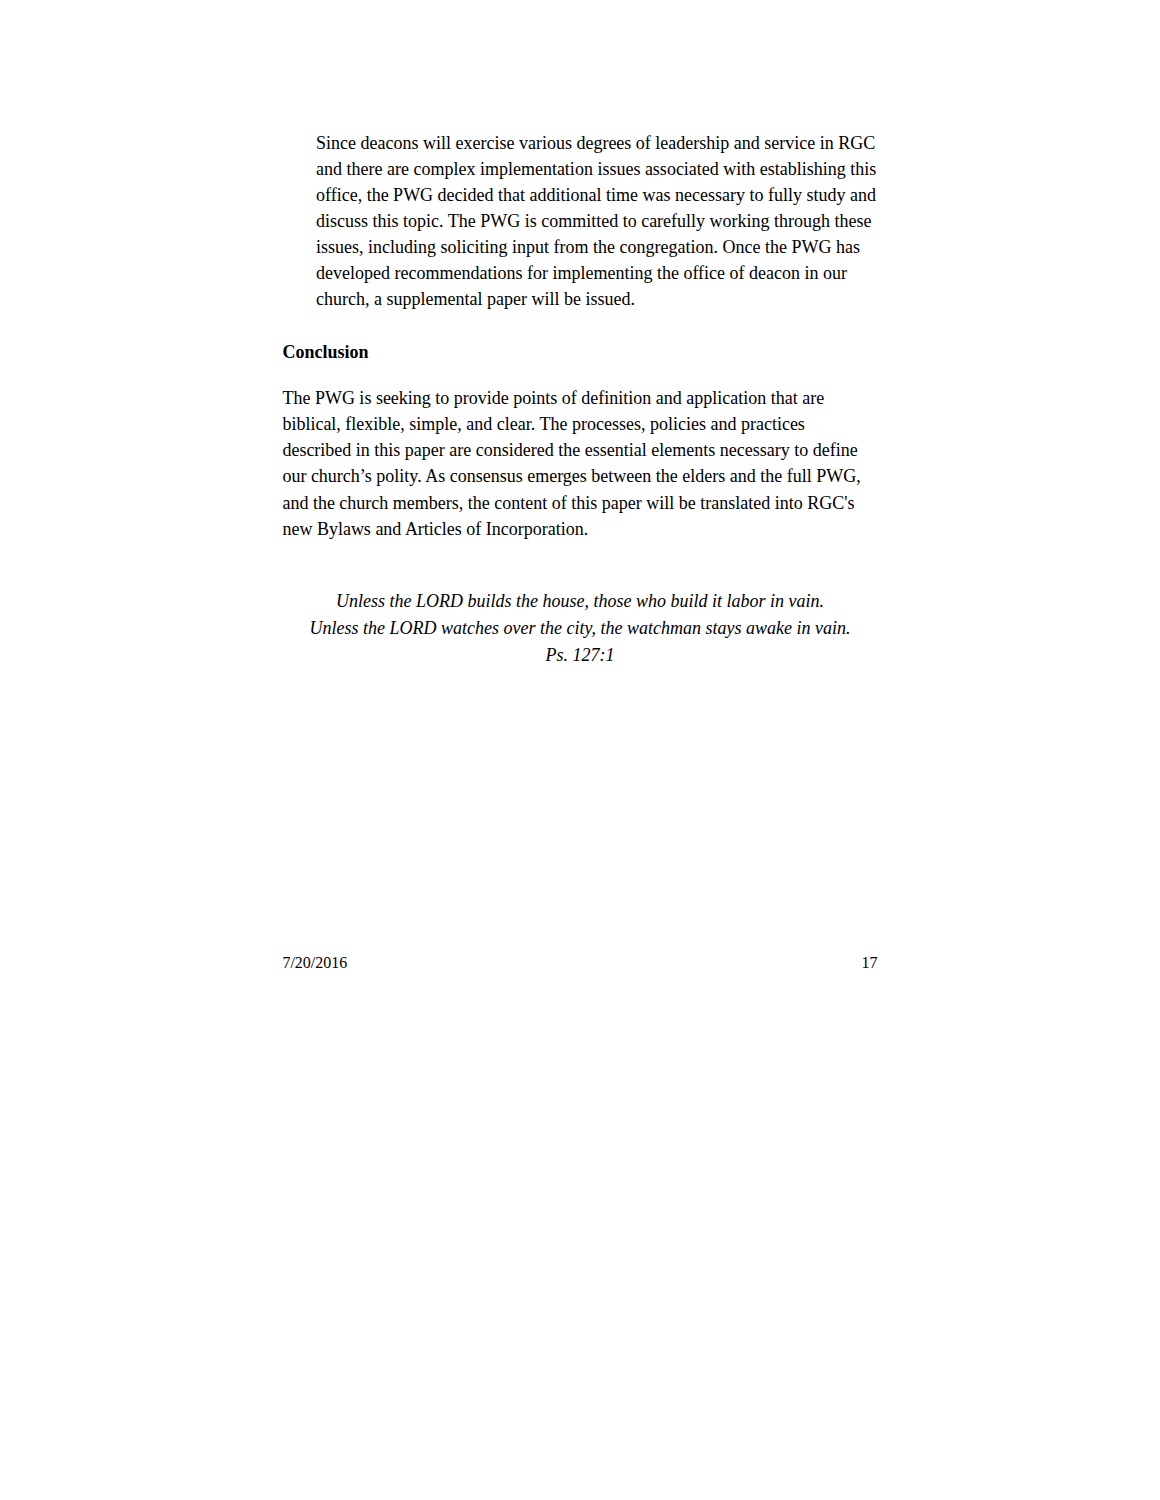Since deacons will exercise various degrees of leadership and service in RGC and there are complex implementation issues associated with establishing this office, the PWG decided that additional time was necessary to fully study and discuss this topic. The PWG is committed to carefully working through these issues, including soliciting input from the congregation. Once the PWG has developed recommendations for implementing the office of deacon in our church, a supplemental paper will be issued.
Conclusion
The PWG is seeking to provide points of definition and application that are biblical, flexible, simple, and clear. The processes, policies and practices described in this paper are considered the essential elements necessary to define our church’s polity. As consensus emerges between the elders and the full PWG, and the church members, the content of this paper will be translated into RGC's new Bylaws and Articles of Incorporation.
Unless the LORD builds the house, those who build it labor in vain.
Unless the LORD watches over the city, the watchman stays awake in vain.
Ps. 127:1
7/20/2016
17